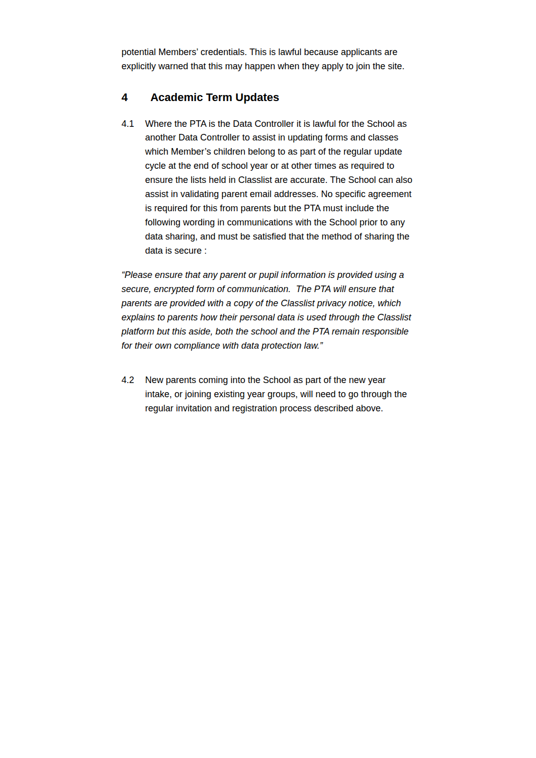potential Members’ credentials. This is lawful because applicants are explicitly warned that this may happen when they apply to join the site.
4 Academic Term Updates
4.1
Where the PTA is the Data Controller it is lawful for the School as another Data Controller to assist in updating forms and classes which Member’s children belong to as part of the regular update cycle at the end of school year or at other times as required to ensure the lists held in Classlist are accurate. The School can also assist in validating parent email addresses. No specific agreement is required for this from parents but the PTA must include the following wording in communications with the School prior to any data sharing, and must be satisfied that the method of sharing the data is secure :
“Please ensure that any parent or pupil information is provided using a secure, encrypted form of communication. The PTA will ensure that parents are provided with a copy of the Classlist privacy notice, which explains to parents how their personal data is used through the Classlist platform but this aside, both the school and the PTA remain responsible for their own compliance with data protection law.”
4.2
New parents coming into the School as part of the new year intake, or joining existing year groups, will need to go through the regular invitation and registration process described above.